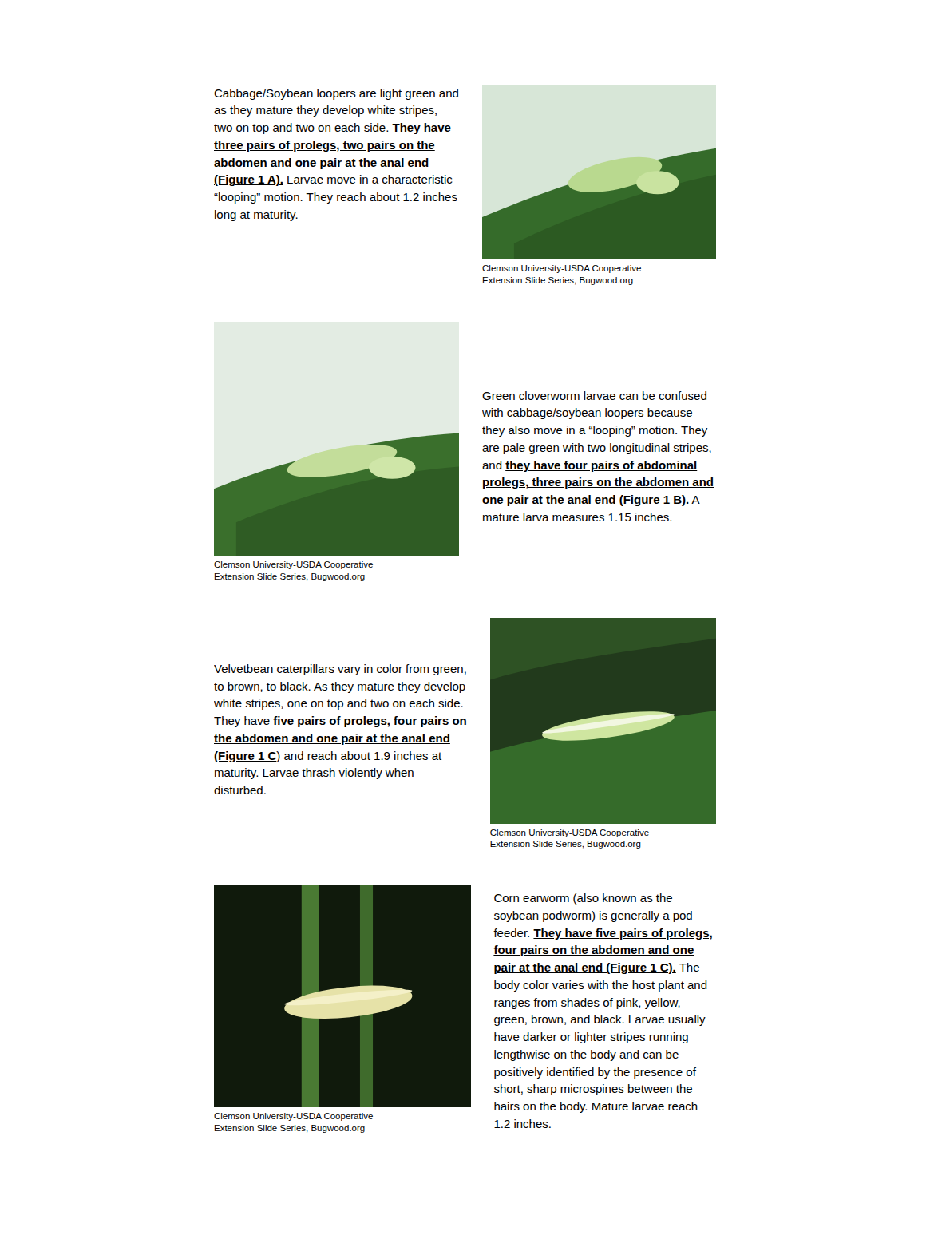Clemson University-USDA Cooperative
Extension Slide Series, Bugwood.org
Cabbage/Soybean loopers are light green and as they mature they develop white stripes, two on top and two on each side. They have three pairs of prolegs, two pairs on the abdomen and one pair at the anal end (Figure 1 A). Larvae move in a characteristic “looping” motion. They reach about 1.2 inches long at maturity.
Clemson University-USDA Cooperative
Extension Slide Series, Bugwood.org
Green cloverworm larvae can be confused with cabbage/soybean loopers because they also move in a “looping” motion. They are pale green with two longitudinal stripes, and they have four pairs of abdominal prolegs, three pairs on the abdomen and one pair at the anal end (Figure 1 B). A mature larva measures 1.15 inches.
Clemson University-USDA Cooperative
Extension Slide Series, Bugwood.org
Velvetbean caterpillars vary in color from green, to brown, to black. As they mature they develop white stripes, one on top and two on each side. They have five pairs of prolegs, four pairs on the abdomen and one pair at the anal end (Figure 1 C) and reach about 1.9 inches at maturity. Larvae thrash violently when disturbed.
Clemson University-USDA Cooperative
Extension Slide Series, Bugwood.org
Corn earworm (also known as the soybean podworm) is generally a pod feeder. They have five pairs of prolegs, four pairs on the abdomen and one pair at the anal end (Figure 1 C). The body color varies with the host plant and ranges from shades of pink, yellow, green, brown, and black. Larvae usually have darker or lighter stripes running lengthwise on the body and can be positively identified by the presence of short, sharp microspines between the hairs on the body. Mature larvae reach 1.2 inches.